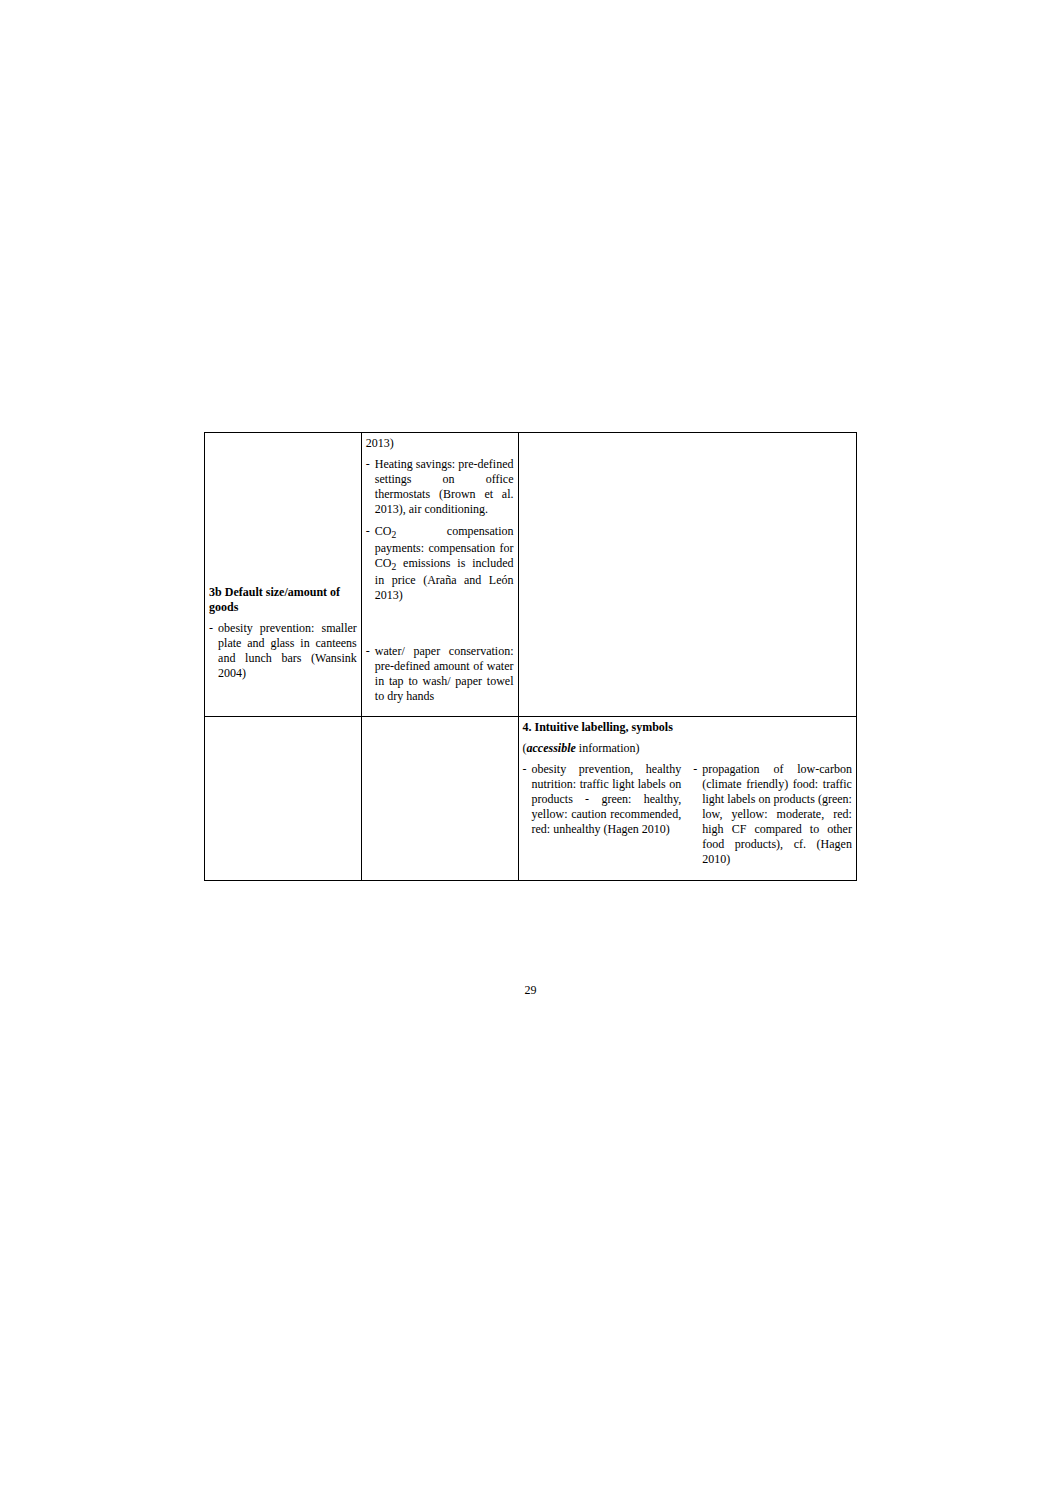| 3b Default size/amount of goods obesity prevention: smaller plate and glass in canteens and lunch bars (Wansink 2004) | 2013) Heating savings: pre-defined settings on office thermostats (Brown et al. 2013), air conditioning. CO 2 compensation payments: compensation for CO 2 emissions is included in price (Araña and León 2013) water/ paper conservation: pre-defined amount of water in tap to wash/ paper towel to dry hands | |
| | | 4. Intuitive labelling, symbols ( accessible information) / obesity prevention, healthy nutrition: traffic light labels on products - green: healthy, yellow: caution recommended, red: unhealthy (Hagen 2010) / propagation of low-carbon (climate friendly) food: traffic light labels on products (green: low, yellow: moderate, red: high CF compared to other food products), cf. (Hagen 2010) / |
29